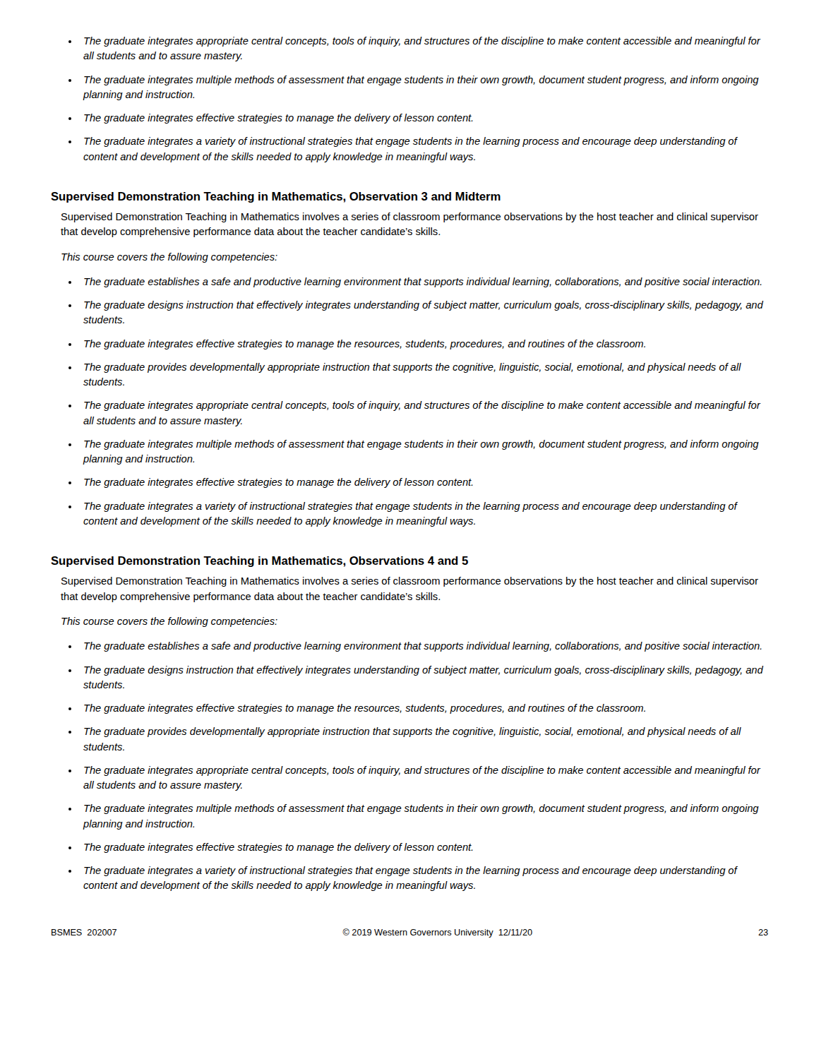The graduate integrates appropriate central concepts, tools of inquiry, and structures of the discipline to make content accessible and meaningful for all students and to assure mastery.
The graduate integrates multiple methods of assessment that engage students in their own growth, document student progress, and inform ongoing planning and instruction.
The graduate integrates effective strategies to manage the delivery of lesson content.
The graduate integrates a variety of instructional strategies that engage students in the learning process and encourage deep understanding of content and development of the skills needed to apply knowledge in meaningful ways.
Supervised Demonstration Teaching in Mathematics, Observation 3 and Midterm
Supervised Demonstration Teaching in Mathematics involves a series of classroom performance observations by the host teacher and clinical supervisor that develop comprehensive performance data about the teacher candidate’s skills.
This course covers the following competencies:
The graduate establishes a safe and productive learning environment that supports individual learning, collaborations, and positive social interaction.
The graduate designs instruction that effectively integrates understanding of subject matter, curriculum goals, cross-disciplinary skills, pedagogy, and students.
The graduate integrates effective strategies to manage the resources, students, procedures, and routines of the classroom.
The graduate provides developmentally appropriate instruction that supports the cognitive, linguistic, social, emotional, and physical needs of all students.
The graduate integrates appropriate central concepts, tools of inquiry, and structures of the discipline to make content accessible and meaningful for all students and to assure mastery.
The graduate integrates multiple methods of assessment that engage students in their own growth, document student progress, and inform ongoing planning and instruction.
The graduate integrates effective strategies to manage the delivery of lesson content.
The graduate integrates a variety of instructional strategies that engage students in the learning process and encourage deep understanding of content and development of the skills needed to apply knowledge in meaningful ways.
Supervised Demonstration Teaching in Mathematics, Observations 4 and 5
Supervised Demonstration Teaching in Mathematics involves a series of classroom performance observations by the host teacher and clinical supervisor that develop comprehensive performance data about the teacher candidate’s skills.
This course covers the following competencies:
The graduate establishes a safe and productive learning environment that supports individual learning, collaborations, and positive social interaction.
The graduate designs instruction that effectively integrates understanding of subject matter, curriculum goals, cross-disciplinary skills, pedagogy, and students.
The graduate integrates effective strategies to manage the resources, students, procedures, and routines of the classroom.
The graduate provides developmentally appropriate instruction that supports the cognitive, linguistic, social, emotional, and physical needs of all students.
The graduate integrates appropriate central concepts, tools of inquiry, and structures of the discipline to make content accessible and meaningful for all students and to assure mastery.
The graduate integrates multiple methods of assessment that engage students in their own growth, document student progress, and inform ongoing planning and instruction.
The graduate integrates effective strategies to manage the delivery of lesson content.
The graduate integrates a variety of instructional strategies that engage students in the learning process and encourage deep understanding of content and development of the skills needed to apply knowledge in meaningful ways.
BSMES 202007
© 2019 Western Governors University 12/11/20
23